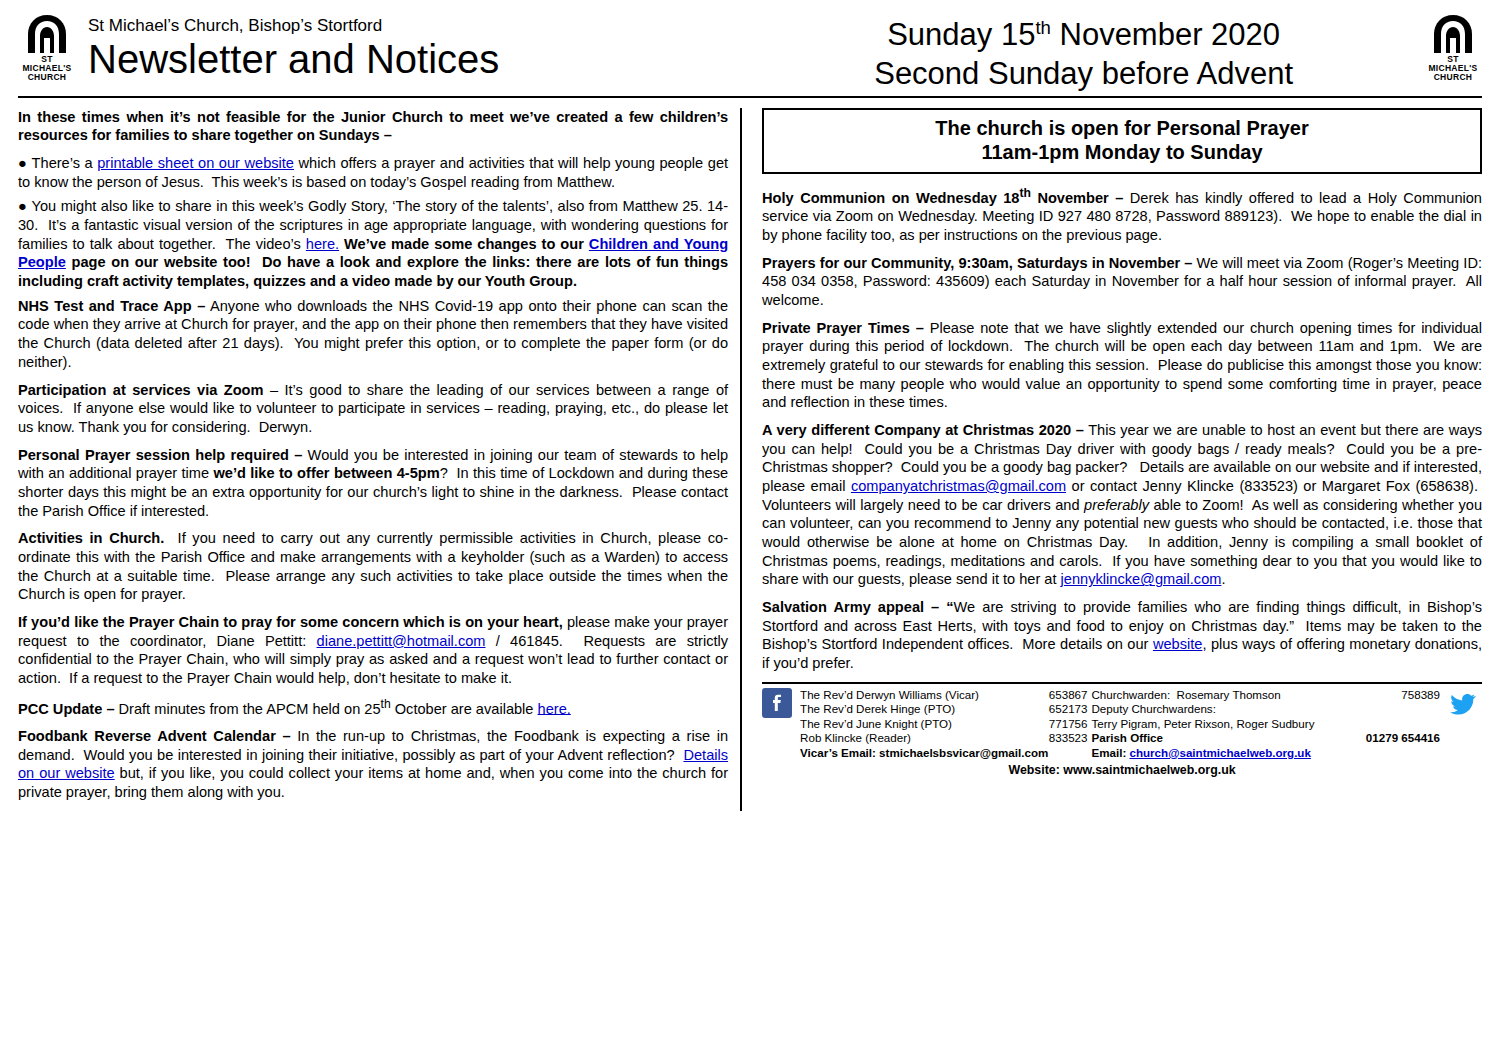ST
MICHAEL'S
CHURCH
St Michael’s Church, Bishop’s Stortford
Newsletter and Notices
Sunday 15th November 2020
Second Sunday before Advent
ST
MICHAEL'S
CHURCH
In these times when it’s not feasible for the Junior Church to meet we’ve created a few children’s resources for families to share together on Sundays –
● There’s a printable sheet on our website which offers a prayer and activities that will help young people get to know the person of Jesus. This week’s is based on today’s Gospel reading from Matthew.
● You might also like to share in this week’s Godly Story, ‘The story of the talents’, also from Matthew 25. 14-30. It’s a fantastic visual version of the scriptures in age appropriate language, with wondering questions for families to talk about together. The video’s here. We’ve made some changes to our Children and Young People page on our website too! Do have a look and explore the links: there are lots of fun things including craft activity templates, quizzes and a video made by our Youth Group.
NHS Test and Trace App – Anyone who downloads the NHS Covid-19 app onto their phone can scan the code when they arrive at Church for prayer, and the app on their phone then remembers that they have visited the Church (data deleted after 21 days). You might prefer this option, or to complete the paper form (or do neither).
Participation at services via Zoom – It’s good to share the leading of our services between a range of voices. If anyone else would like to volunteer to participate in services – reading, praying, etc., do please let us know. Thank you for considering. Derwyn.
Personal Prayer session help required – Would you be interested in joining our team of stewards to help with an additional prayer time we’d like to offer between 4-5pm? In this time of Lockdown and during these shorter days this might be an extra opportunity for our church’s light to shine in the darkness. Please contact the Parish Office if interested.
Activities in Church. If you need to carry out any currently permissible activities in Church, please co-ordinate this with the Parish Office and make arrangements with a keyholder (such as a Warden) to access the Church at a suitable time. Please arrange any such activities to take place outside the times when the Church is open for prayer.
If you’d like the Prayer Chain to pray for some concern which is on your heart, please make your prayer request to the coordinator, Diane Pettitt: diane.pettitt@hotmail.com / 461845. Requests are strictly confidential to the Prayer Chain, who will simply pray as asked and a request won’t lead to further contact or action. If a request to the Prayer Chain would help, don’t hesitate to make it.
PCC Update – Draft minutes from the APCM held on 25th October are available here.
Foodbank Reverse Advent Calendar – In the run-up to Christmas, the Foodbank is expecting a rise in demand. Would you be interested in joining their initiative, possibly as part of your Advent reflection? Details on our website but, if you like, you could collect your items at home and, when you come into the church for private prayer, bring them along with you.
The church is open for Personal Prayer
11am-1pm Monday to Sunday
Holy Communion on Wednesday 18th November – Derek has kindly offered to lead a Holy Communion service via Zoom on Wednesday. Meeting ID 927 480 8728, Password 889123). We hope to enable the dial in by phone facility too, as per instructions on the previous page.
Prayers for our Community, 9:30am, Saturdays in November – We will meet via Zoom (Roger’s Meeting ID: 458 034 0358, Password: 435609) each Saturday in November for a half hour session of informal prayer. All welcome.
Private Prayer Times – Please note that we have slightly extended our church opening times for individual prayer during this period of lockdown. The church will be open each day between 11am and 1pm. We are extremely grateful to our stewards for enabling this session. Please do publicise this amongst those you know: there must be many people who would value an opportunity to spend some comforting time in prayer, peace and reflection in these times.
A very different Company at Christmas 2020 – This year we are unable to host an event but there are ways you can help! Could you be a Christmas Day driver with goody bags / ready meals? Could you be a pre-Christmas shopper? Could you be a goody bag packer? Details are available on our website and if interested, please email companyatchristmas@gmail.com or contact Jenny Klincke (833523) or Margaret Fox (658638). Volunteers will largely need to be car drivers and preferably able to Zoom! As well as considering whether you can volunteer, can you recommend to Jenny any potential new guests who should be contacted, i.e. those that would otherwise be alone at home on Christmas Day. In addition, Jenny is compiling a small booklet of Christmas poems, readings, meditations and carols. If you have something dear to you that you would like to share with our guests, please send it to her at jennyklincke@gmail.com.
Salvation Army appeal – “We are striving to provide families who are finding things difficult, in Bishop’s Stortford and across East Herts, with toys and food to enjoy on Christmas day.” Items may be taken to the Bishop’s Stortford Independent offices. More details on our website, plus ways of offering monetary donations, if you’d prefer.
| The Rev’d Derwyn Williams (Vicar) | 653867 | Churchwarden: Rosemary Thomson | 758389 |
| The Rev’d Derek Hinge (PTO) | 652173 | Deputy Churchwardens: | |
| The Rev’d June Knight (PTO) | 771756 | Terry Pigram, Peter Rixson, Roger Sudbury | |
| Rob Klincke (Reader) | 833523 | Parish Office | 01279 654416 |
| Vicar’s Email: stmichaelsbsvicar@gmail.com | Email: church@saintmichaelweb.org.uk |
Website: www.saintmichaelweb.org.uk